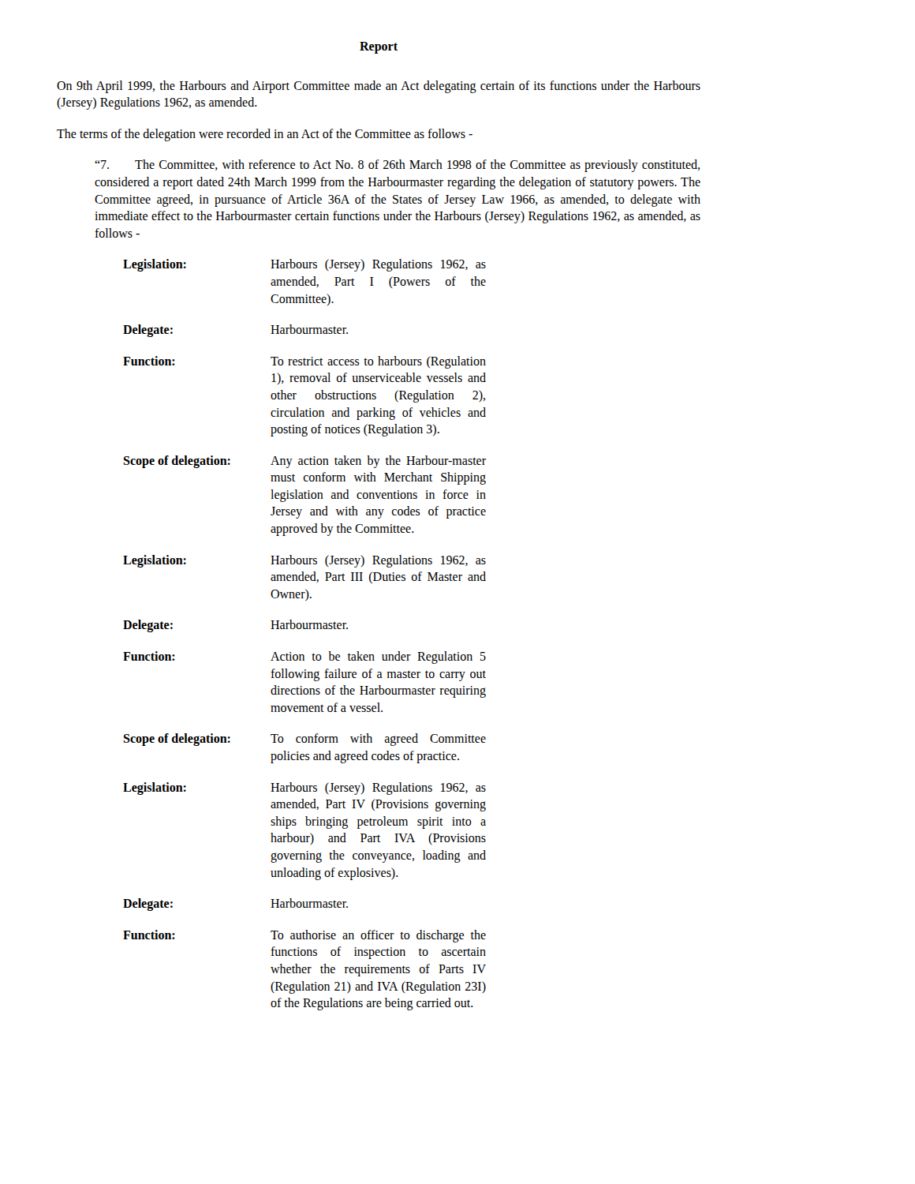Report
On 9th April 1999, the Harbours and Airport Committee made an Act delegating certain of its functions under the Harbours (Jersey) Regulations 1962, as amended.
The terms of the delegation were recorded in an Act of the Committee as follows -
“7.  The Committee, with reference to Act No. 8 of 26th March 1998 of the Committee as previously constituted, considered a report dated 24th March 1999 from the Harbourmaster regarding the delegation of statutory powers. The Committee agreed, in pursuance of Article 36A of the States of Jersey Law 1966, as amended, to delegate with immediate effect to the Harbourmaster certain functions under the Harbours (Jersey) Regulations 1962, as amended, as follows -
| Legislation: | Harbours (Jersey) Regulations 1962, as amended, Part I (Powers of the Committee). |
| Delegate: | Harbourmaster. |
| Function: | To restrict access to harbours (Regulation 1), removal of unserviceable vessels and other obstructions (Regulation 2), circulation and parking of vehicles and posting of notices (Regulation 3). |
| Scope of delegation: | Any action taken by the Harbour-master must conform with Merchant Shipping legislation and conventions in force in Jersey and with any codes of practice approved by the Committee. |
| Legislation: | Harbours (Jersey) Regulations 1962, as amended, Part III (Duties of Master and Owner). |
| Delegate: | Harbourmaster. |
| Function: | Action to be taken under Regulation 5 following failure of a master to carry out directions of the Harbourmaster requiring movement of a vessel. |
| Scope of delegation: | To conform with agreed Committee policies and agreed codes of practice. |
| Legislation: | Harbours (Jersey) Regulations 1962, as amended, Part IV (Provisions governing ships bringing petroleum spirit into a harbour) and Part IVA (Provisions governing the conveyance, loading and unloading of explosives). |
| Delegate: | Harbourmaster. |
| Function: | To authorise an officer to discharge the functions of inspection to ascertain whether the requirements of Parts IV (Regulation 21) and IVA (Regulation 23I) of the Regulations are being carried out. |